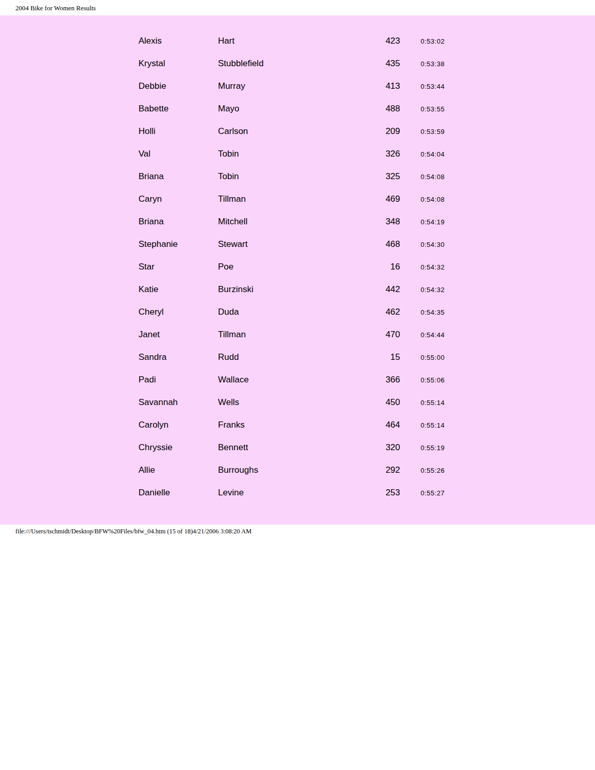2004 Bike for Women Results
| Alexis | Hart | 423 | 0:53:02 |
| Krystal | Stubblefield | 435 | 0:53:38 |
| Debbie | Murray | 413 | 0:53:44 |
| Babette | Mayo | 488 | 0:53:55 |
| Holli | Carlson | 209 | 0:53:59 |
| Val | Tobin | 326 | 0:54:04 |
| Briana | Tobin | 325 | 0:54:08 |
| Caryn | Tillman | 469 | 0:54:08 |
| Briana | Mitchell | 348 | 0:54:19 |
| Stephanie | Stewart | 468 | 0:54:30 |
| Star | Poe | 16 | 0:54:32 |
| Katie | Burzinski | 442 | 0:54:32 |
| Cheryl | Duda | 462 | 0:54:35 |
| Janet | Tillman | 470 | 0:54:44 |
| Sandra | Rudd | 15 | 0:55:00 |
| Padi | Wallace | 366 | 0:55:06 |
| Savannah | Wells | 450 | 0:55:14 |
| Carolyn | Franks | 464 | 0:55:14 |
| Chryssie | Bennett | 320 | 0:55:19 |
| Allie | Burroughs | 292 | 0:55:26 |
| Danielle | Levine | 253 | 0:55:27 |
file:///Users/tschmidt/Desktop/BFW%20Files/bfw_04.htm (15 of 18)4/21/2006 3:08:20 AM